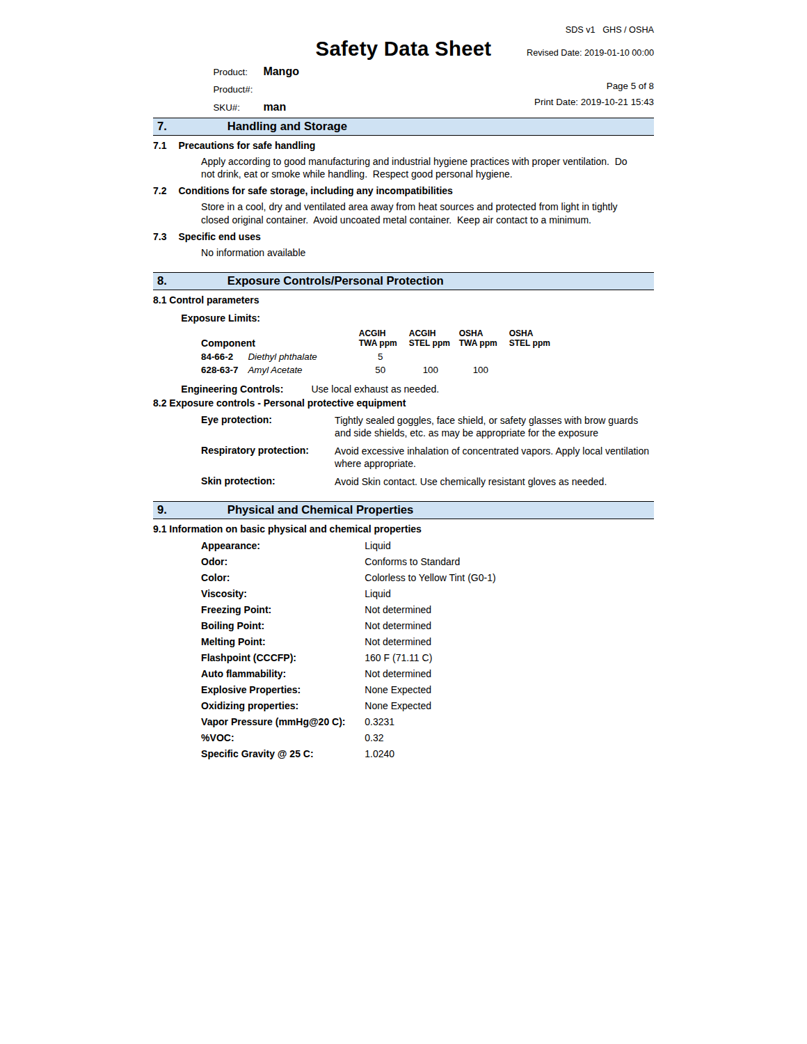SDS v1 GHS / OSHA
Safety Data Sheet
Revised Date: 2019-01-10 00:00
Product: Mango
Product#:
SKU#: man
Page 5 of 8
Print Date: 2019-10-21 15:43
7. Handling and Storage
7.1 Precautions for safe handling
Apply according to good manufacturing and industrial hygiene practices with proper ventilation. Do not drink, eat or smoke while handling. Respect good personal hygiene.
7.2 Conditions for safe storage, including any incompatibilities
Store in a cool, dry and ventilated area away from heat sources and protected from light in tightly closed original container. Avoid uncoated metal container. Keep air contact to a minimum.
7.3 Specific end uses
No information available
8. Exposure Controls/Personal Protection
8.1 Control parameters
Exposure Limits:
| Component | ACGIH TWA ppm | ACGIH STEL ppm | OSHA TWA ppm | OSHA STEL ppm |
| --- | --- | --- | --- | --- |
| 84-66-2 | Diethyl phthalate | 5 | | | |
| 628-63-7 | Amyl Acetate | 50 | 100 | 100 | |
Engineering Controls: Use local exhaust as needed.
8.2 Exposure controls - Personal protective equipment
Eye protection:
Tightly sealed goggles, face shield, or safety glasses with brow guards and side shields, etc. as may be appropriate for the exposure
Respiratory protection:
Avoid excessive inhalation of concentrated vapors. Apply local ventilation where appropriate.
Skin protection:
Avoid Skin contact. Use chemically resistant gloves as needed.
9. Physical and Chemical Properties
9.1 Information on basic physical and chemical properties
Appearance:
Liquid
Odor:
Conforms to Standard
Color:
Colorless to Yellow Tint (G0-1)
Viscosity:
Liquid
Freezing Point:
Not determined
Boiling Point:
Not determined
Melting Point:
Not determined
Flashpoint (CCCFP):
160 F (71.11 C)
Auto flammability:
Not determined
Explosive Properties:
None Expected
Oxidizing properties:
None Expected
Vapor Pressure (mmHg@20 C):
0.3231
%VOC:
0.32
Specific Gravity @ 25 C:
1.0240